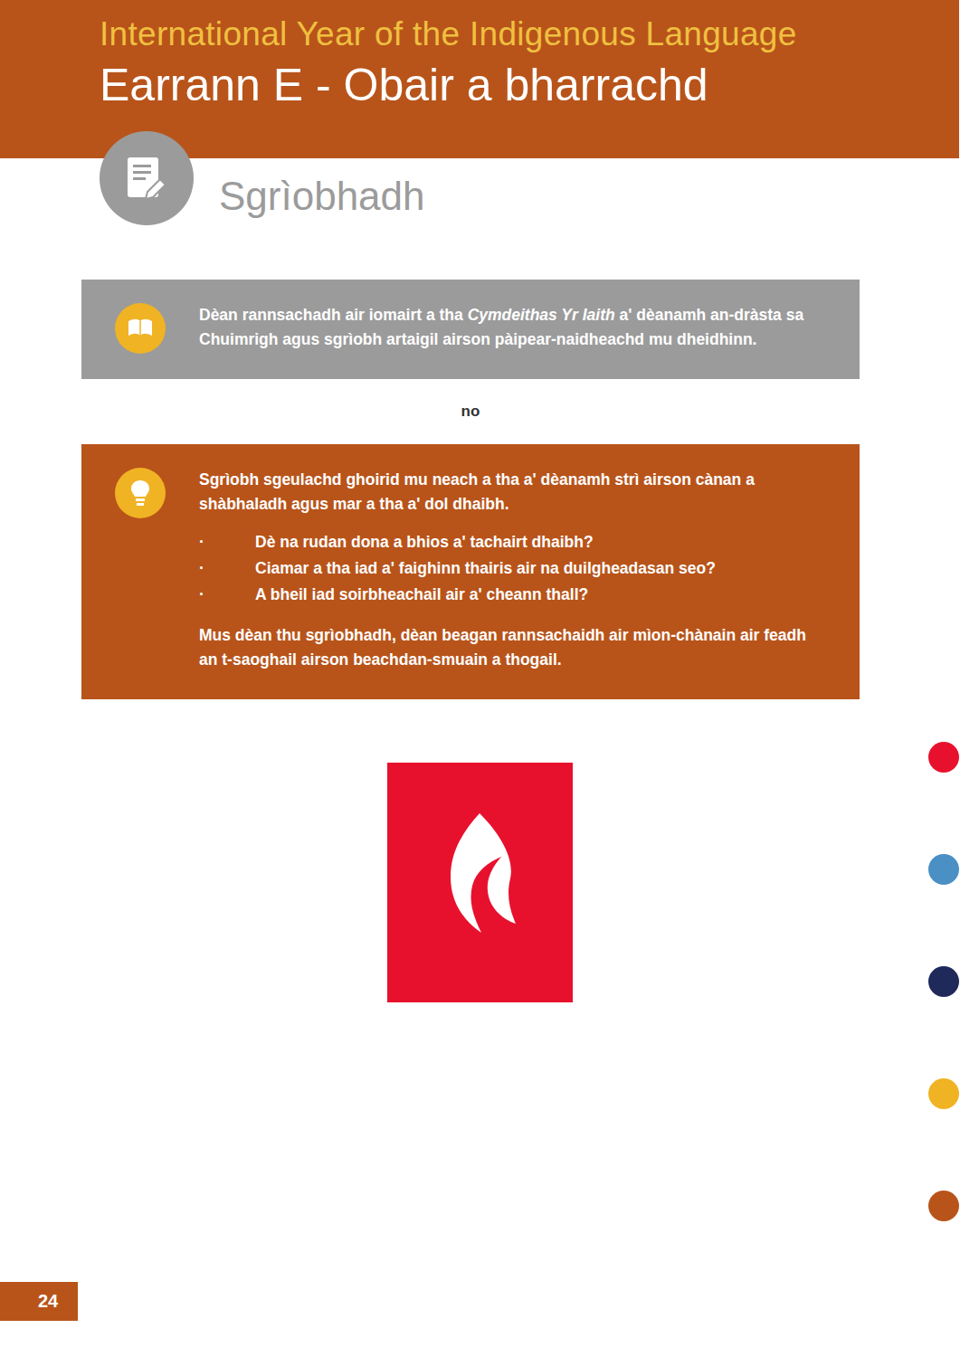International Year of the Indigenous Language
Earrann E - Obair a bharrachd
Sgrìobhadh
Dèan rannsachadh air iomairt a tha Cymdeithas Yr Iaith a' dèanamh an-dràsta sa Chuimrigh agus sgrìobh artaigil airson pàipear-naidheachd mu dheidhinn.
no
Sgrìobh sgeulachd ghoirid mu neach a tha a' dèanamh strì airson cànan a shàbhaladh agus mar a tha a' dol dhaibh.
·Dè na rudan dona a bhios a' tachairt dhaibh?
·Ciamar a tha iad a' faighinn thairis air na duilgheadasan seo?
·A bheil iad soirbheachail air a' cheann thall?
Mus dèan thu sgrìobhadh, dèan beagan rannsachaidh air mìon-chànain air feadh an t-saoghail airson beachdan-smuain a thogail.
24